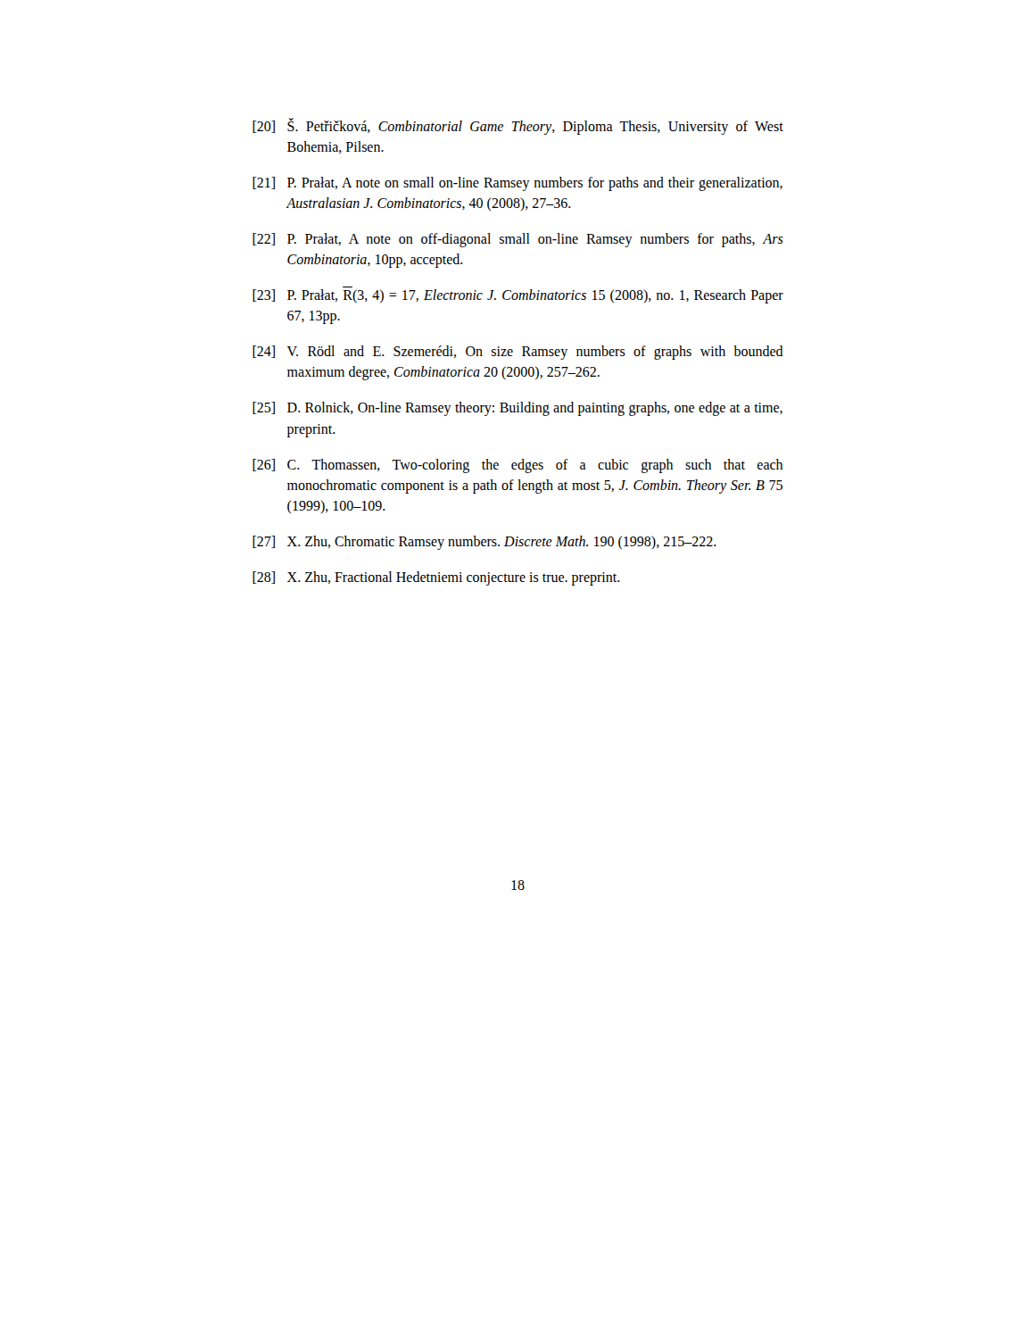[20] Š. Petřičková, Combinatorial Game Theory, Diploma Thesis, University of West Bohemia, Pilsen.
[21] P. Prałat, A note on small on-line Ramsey numbers for paths and their generalization, Australasian J. Combinatorics, 40 (2008), 27–36.
[22] P. Prałat, A note on off-diagonal small on-line Ramsey numbers for paths, Ars Combinatoria, 10pp, accepted.
[23] P. Prałat, R(3, 4) = 17, Electronic J. Combinatorics 15 (2008), no. 1, Research Paper 67, 13pp.
[24] V. Rödl and E. Szemerédi, On size Ramsey numbers of graphs with bounded maximum degree, Combinatorica 20 (2000), 257–262.
[25] D. Rolnick, On-line Ramsey theory: Building and painting graphs, one edge at a time, preprint.
[26] C. Thomassen, Two-coloring the edges of a cubic graph such that each monochromatic component is a path of length at most 5, J. Combin. Theory Ser. B 75 (1999), 100–109.
[27] X. Zhu, Chromatic Ramsey numbers. Discrete Math. 190 (1998), 215–222.
[28] X. Zhu, Fractional Hedetniemi conjecture is true. preprint.
18